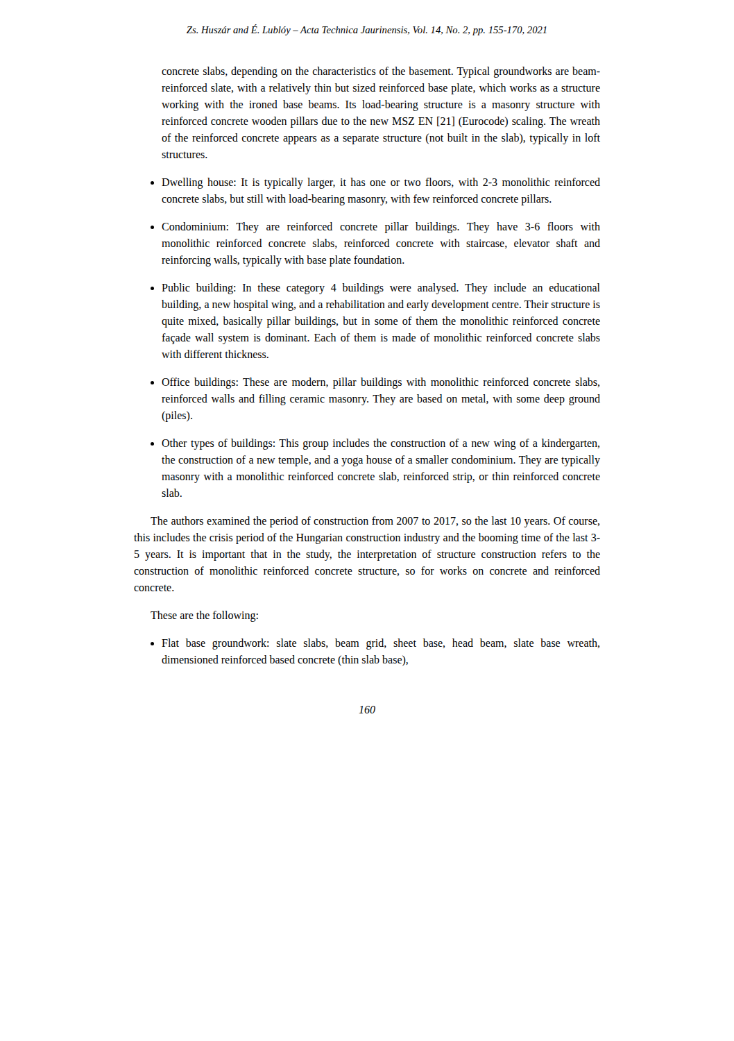Zs. Huszár and É. Lublóy – Acta Technica Jaurinensis, Vol. 14, No. 2, pp. 155-170, 2021
concrete slabs, depending on the characteristics of the basement. Typical groundworks are beam-reinforced slate, with a relatively thin but sized reinforced base plate, which works as a structure working with the ironed base beams. Its load-bearing structure is a masonry structure with reinforced concrete wooden pillars due to the new MSZ EN [21] (Eurocode) scaling. The wreath of the reinforced concrete appears as a separate structure (not built in the slab), typically in loft structures.
Dwelling house: It is typically larger, it has one or two floors, with 2-3 monolithic reinforced concrete slabs, but still with load-bearing masonry, with few reinforced concrete pillars.
Condominium: They are reinforced concrete pillar buildings. They have 3-6 floors with monolithic reinforced concrete slabs, reinforced concrete with staircase, elevator shaft and reinforcing walls, typically with base plate foundation.
Public building: In these category 4 buildings were analysed. They include an educational building, a new hospital wing, and a rehabilitation and early development centre. Their structure is quite mixed, basically pillar buildings, but in some of them the monolithic reinforced concrete façade wall system is dominant. Each of them is made of monolithic reinforced concrete slabs with different thickness.
Office buildings: These are modern, pillar buildings with monolithic reinforced concrete slabs, reinforced walls and filling ceramic masonry. They are based on metal, with some deep ground (piles).
Other types of buildings: This group includes the construction of a new wing of a kindergarten, the construction of a new temple, and a yoga house of a smaller condominium. They are typically masonry with a monolithic reinforced concrete slab, reinforced strip, or thin reinforced concrete slab.
The authors examined the period of construction from 2007 to 2017, so the last 10 years. Of course, this includes the crisis period of the Hungarian construction industry and the booming time of the last 3-5 years. It is important that in the study, the interpretation of structure construction refers to the construction of monolithic reinforced concrete structure, so for works on concrete and reinforced concrete.
These are the following:
Flat base groundwork: slate slabs, beam grid, sheet base, head beam, slate base wreath, dimensioned reinforced based concrete (thin slab base),
160